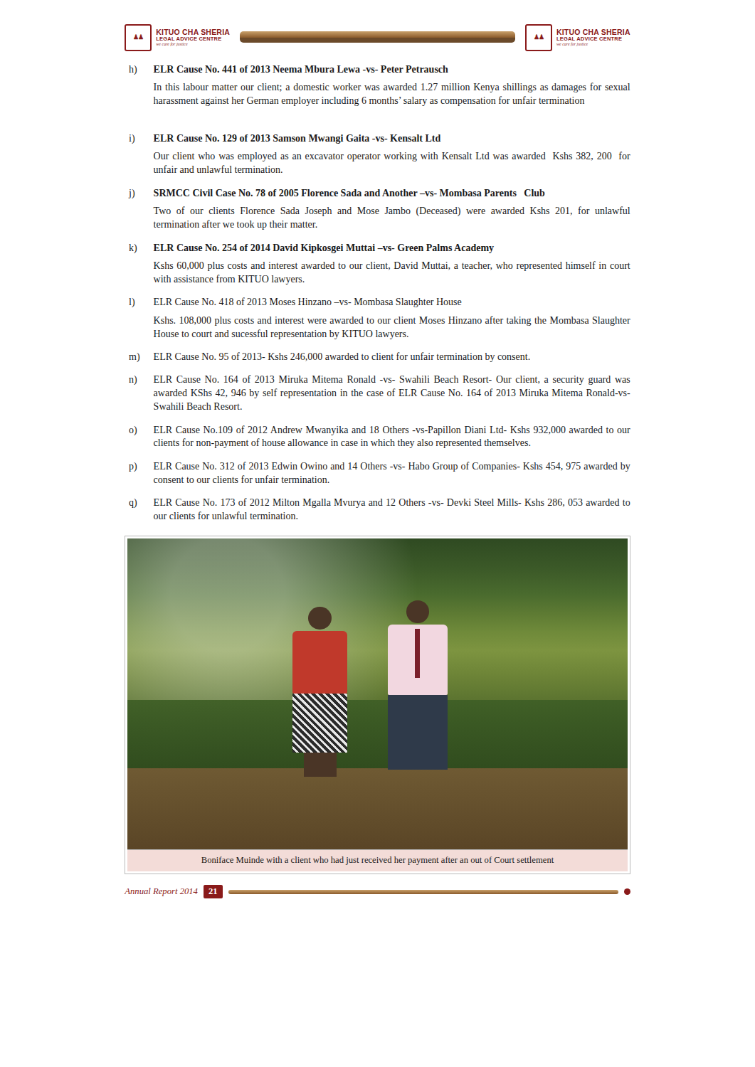♟♟
KITUO CHA SHERIA
LEGAL ADVICE CENTRE
we care for justice
♟♟
KITUO CHA SHERIA
LEGAL ADVICE CENTRE
we care for justice
h)
ELR Cause No. 441 of 2013 Neema Mbura Lewa -vs- Peter Petrausch
In this labour matter our client; a domestic worker was awarded 1.27 million Kenya shillings as damages for sexual harassment against her German employer including 6 months’ salary as compensation for unfair termination
i)
ELR Cause No. 129 of 2013 Samson Mwangi Gaita -vs- Kensalt Ltd
Our client who was employed as an excavator operator working with Kensalt Ltd was awarded Kshs 382, 200 for unfair and unlawful termination.
j)
SRMCC Civil Case No. 78 of 2005 Florence Sada and Another –vs- Mombasa Parents Club
Two of our clients Florence Sada Joseph and Mose Jambo (Deceased) were awarded Kshs 201, for unlawful termination after we took up their matter.
k)
ELR Cause No. 254 of 2014 David Kipkosgei Muttai –vs- Green Palms Academy
Kshs 60,000 plus costs and interest awarded to our client, David Muttai, a teacher, who represented himself in court with assistance from KITUO lawyers.
l)
ELR Cause No. 418 of 2013 Moses Hinzano –vs- Mombasa Slaughter House
Kshs. 108,000 plus costs and interest were awarded to our client Moses Hinzano after taking the Mombasa Slaughter House to court and sucessful representation by KITUO lawyers.
m)
ELR Cause No. 95 of 2013- Kshs 246,000 awarded to client for unfair termination by consent.
n)
ELR Cause No. 164 of 2013 Miruka Mitema Ronald -vs- Swahili Beach Resort- Our client, a security guard was awarded KShs 42, 946 by self representation in the case of ELR Cause No. 164 of 2013 Miruka Mitema Ronald-vs- Swahili Beach Resort.
o)
ELR Cause No.109 of 2012 Andrew Mwanyika and 18 Others -vs-Papillon Diani Ltd- Kshs 932,000 awarded to our clients for non-payment of house allowance in case in which they also represented themselves.
p)
ELR Cause No. 312 of 2013 Edwin Owino and 14 Others -vs- Habo Group of Companies- Kshs 454, 975 awarded by consent to our clients for unfair termination.
q)
ELR Cause No. 173 of 2012 Milton Mgalla Mvurya and 12 Others -vs- Devki Steel Mills- Kshs 286, 053 awarded to our clients for unlawful termination.
Boniface Muinde with a client who had just received her payment after an out of Court settlement
Annual Report 2014 21